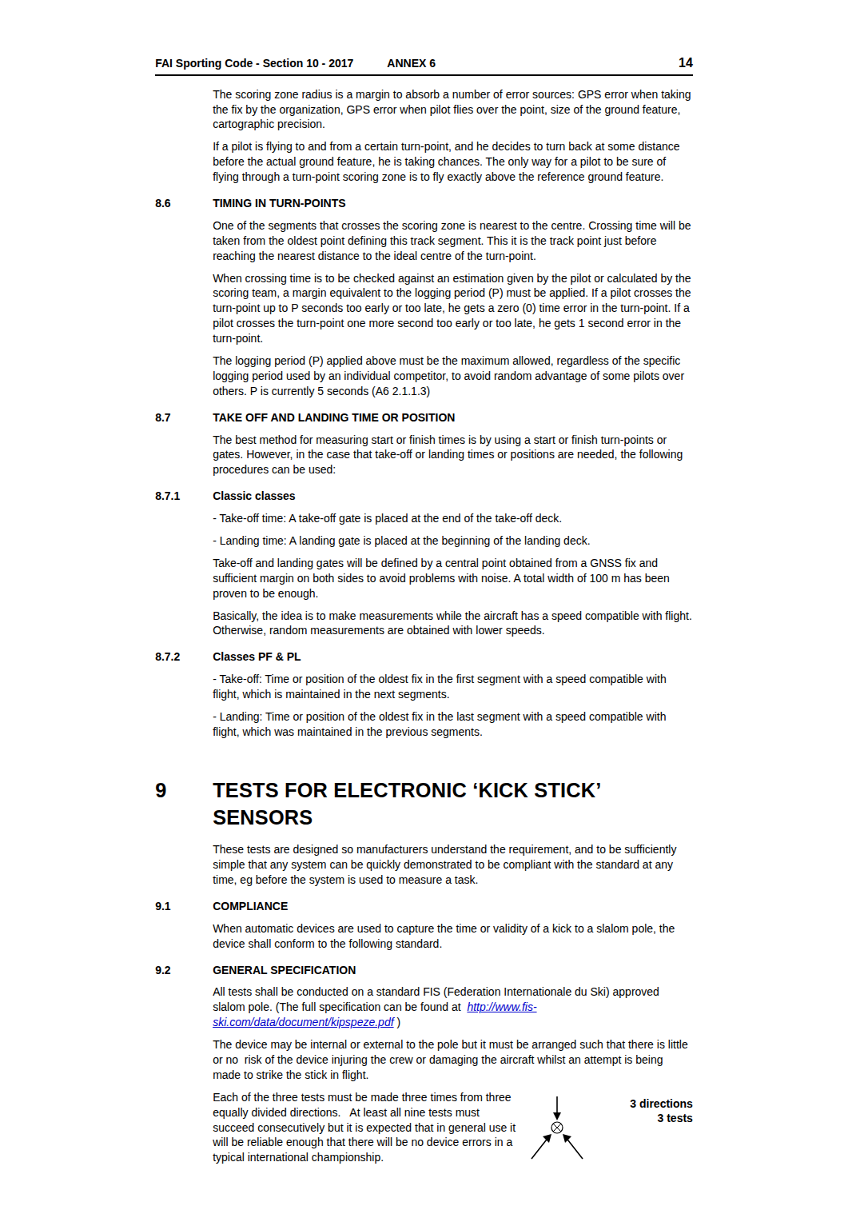FAI Sporting Code - Section 10 - 2017
ANNEX 6
14
The scoring zone radius is a margin to absorb a number of error sources: GPS error when taking the fix by the organization, GPS error when pilot flies over the point, size of the ground feature, cartographic precision.
If a pilot is flying to and from a certain turn-point, and he decides to turn back at some distance before the actual ground feature, he is taking chances. The only way for a pilot to be sure of flying through a turn-point scoring zone is to fly exactly above the reference ground feature.
8.6
Timing in turn-points
One of the segments that crosses the scoring zone is nearest to the centre. Crossing time will be taken from the oldest point defining this track segment. This it is the track point just before reaching the nearest distance to the ideal centre of the turn-point.
When crossing time is to be checked against an estimation given by the pilot or calculated by the scoring team, a margin equivalent to the logging period (P) must be applied. If a pilot crosses the turn-point up to P seconds too early or too late, he gets a zero (0) time error in the turn-point. If a pilot crosses the turn-point one more second too early or too late, he gets 1 second error in the turn-point.
The logging period (P) applied above must be the maximum allowed, regardless of the specific logging period used by an individual competitor, to avoid random advantage of some pilots over others. P is currently 5 seconds (A6 2.1.1.3)
8.7
Take off and landing time or position
The best method for measuring start or finish times is by using a start or finish turn-points or gates. However, in the case that take-off or landing times or positions are needed, the following procedures can be used:
8.7.1
Classic classes
- Take-off time: A take-off gate is placed at the end of the take-off deck.
- Landing time: A landing gate is placed at the beginning of the landing deck.
Take-off and landing gates will be defined by a central point obtained from a GNSS fix and sufficient margin on both sides to avoid problems with noise. A total width of 100 m has been proven to be enough.
Basically, the idea is to make measurements while the aircraft has a speed compatible with flight. Otherwise, random measurements are obtained with lower speeds.
8.7.2
Classes PF & PL
- Take-off: Time or position of the oldest fix in the first segment with a speed compatible with flight, which is maintained in the next segments.
- Landing: Time or position of the oldest fix in the last segment with a speed compatible with flight, which was maintained in the previous segments.
9
TESTS FOR ELECTRONIC ‘KICK STICK’ SENSORS
These tests are designed so manufacturers understand the requirement, and to be sufficiently simple that any system can be quickly demonstrated to be compliant with the standard at any time, eg before the system is used to measure a task.
9.1
Compliance
When automatic devices are used to capture the time or validity of a kick to a slalom pole, the device shall conform to the following standard.
9.2
General specification
All tests shall be conducted on a standard FIS (Federation Internationale du Ski) approved slalom pole. (The full specification can be found at http://www.fis-ski.com/data/document/kipspeze.pdf )
The device may be internal or external to the pole but it must be arranged such that there is little or no risk of the device injuring the crew or damaging the aircraft whilst an attempt is being made to strike the stick in flight.
Each of the three tests must be made three times from three equally divided directions. At least all nine tests must succeed consecutively but it is expected that in general use it will be reliable enough that there will be no device errors in a typical international championship.
3 directions
3 tests